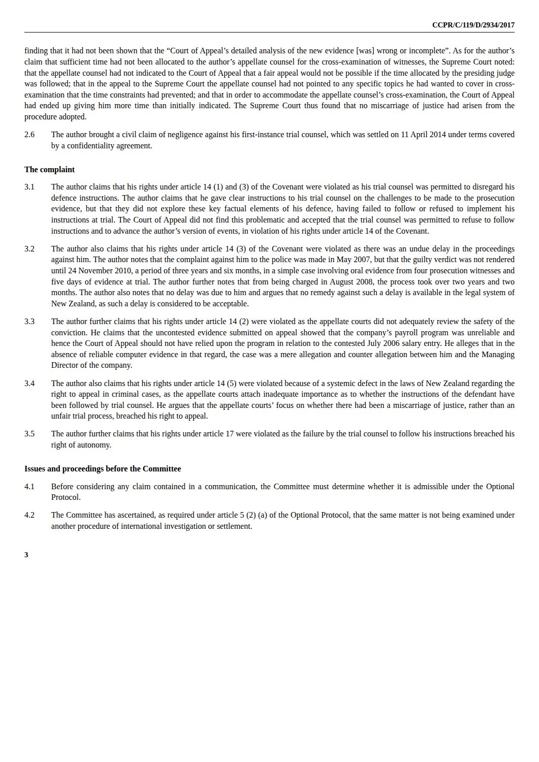CCPR/C/119/D/2934/2017
finding that it had not been shown that the “Court of Appeal’s detailed analysis of the new evidence [was] wrong or incomplete”. As for the author’s claim that sufficient time had not been allocated to the author’s appellate counsel for the cross-examination of witnesses, the Supreme Court noted: that the appellate counsel had not indicated to the Court of Appeal that a fair appeal would not be possible if the time allocated by the presiding judge was followed; that in the appeal to the Supreme Court the appellate counsel had not pointed to any specific topics he had wanted to cover in cross-examination that the time constraints had prevented; and that in order to accommodate the appellate counsel’s cross-examination, the Court of Appeal had ended up giving him more time than initially indicated. The Supreme Court thus found that no miscarriage of justice had arisen from the procedure adopted.
2.6
The author brought a civil claim of negligence against his first-instance trial counsel, which was settled on 11 April 2014 under terms covered by a confidentiality agreement.
The complaint
3.1
The author claims that his rights under article 14 (1) and (3) of the Covenant were violated as his trial counsel was permitted to disregard his defence instructions. The author claims that he gave clear instructions to his trial counsel on the challenges to be made to the prosecution evidence, but that they did not explore these key factual elements of his defence, having failed to follow or refused to implement his instructions at trial. The Court of Appeal did not find this problematic and accepted that the trial counsel was permitted to refuse to follow instructions and to advance the author’s version of events, in violation of his rights under article 14 of the Covenant.
3.2
The author also claims that his rights under article 14 (3) of the Covenant were violated as there was an undue delay in the proceedings against him. The author notes that the complaint against him to the police was made in May 2007, but that the guilty verdict was not rendered until 24 November 2010, a period of three years and six months, in a simple case involving oral evidence from four prosecution witnesses and five days of evidence at trial. The author further notes that from being charged in August 2008, the process took over two years and two months. The author also notes that no delay was due to him and argues that no remedy against such a delay is available in the legal system of New Zealand, as such a delay is considered to be acceptable.
3.3
The author further claims that his rights under article 14 (2) were violated as the appellate courts did not adequately review the safety of the conviction. He claims that the uncontested evidence submitted on appeal showed that the company’s payroll program was unreliable and hence the Court of Appeal should not have relied upon the program in relation to the contested July 2006 salary entry. He alleges that in the absence of reliable computer evidence in that regard, the case was a mere allegation and counter allegation between him and the Managing Director of the company.
3.4
The author also claims that his rights under article 14 (5) were violated because of a systemic defect in the laws of New Zealand regarding the right to appeal in criminal cases, as the appellate courts attach inadequate importance as to whether the instructions of the defendant have been followed by trial counsel. He argues that the appellate courts’ focus on whether there had been a miscarriage of justice, rather than an unfair trial process, breached his right to appeal.
3.5
The author further claims that his rights under article 17 were violated as the failure by the trial counsel to follow his instructions breached his right of autonomy.
Issues and proceedings before the Committee
4.1
Before considering any claim contained in a communication, the Committee must determine whether it is admissible under the Optional Protocol.
4.2
The Committee has ascertained, as required under article 5 (2) (a) of the Optional Protocol, that the same matter is not being examined under another procedure of international investigation or settlement.
3